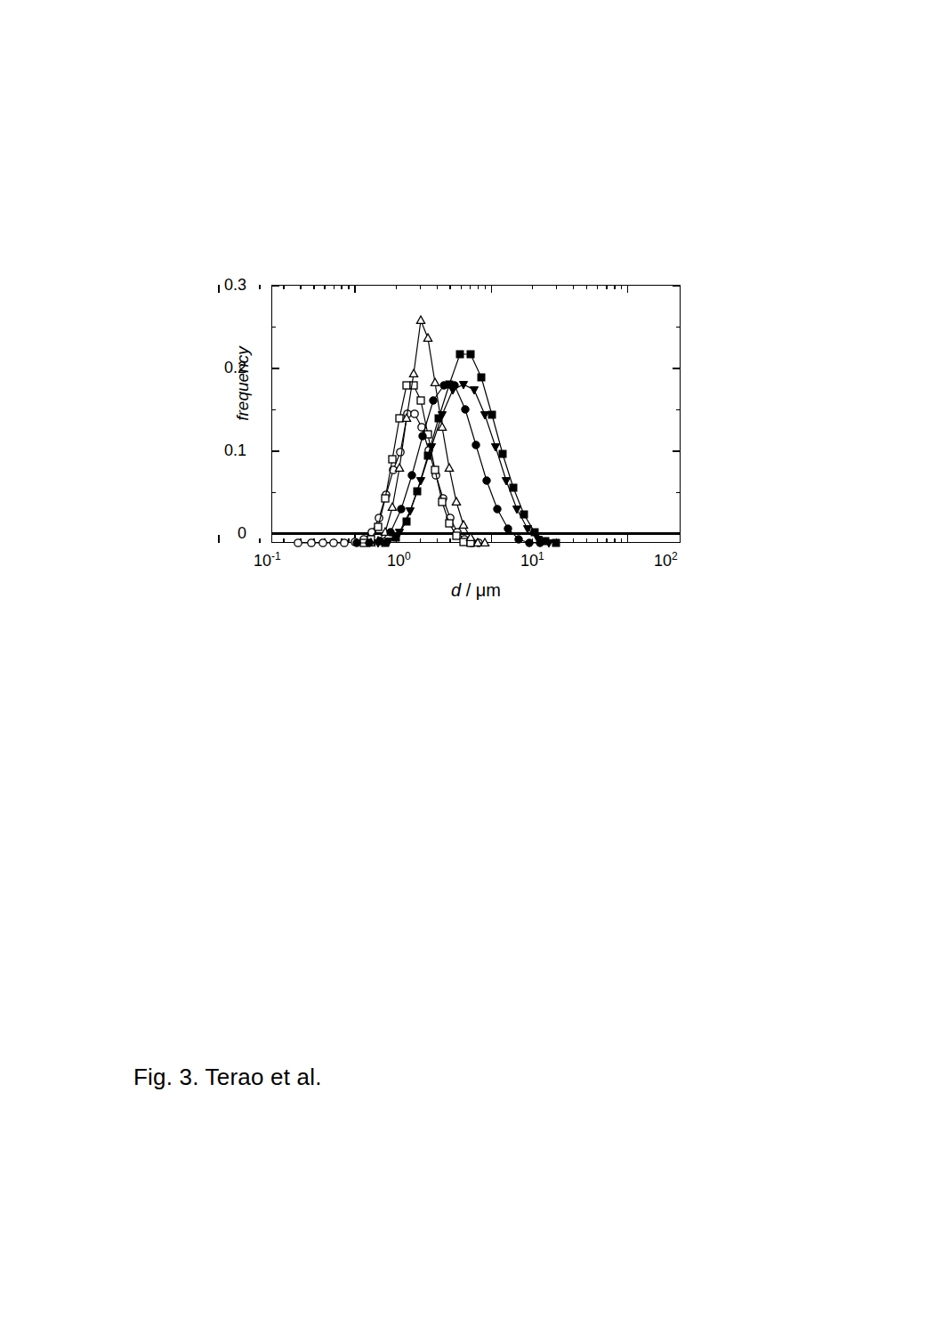frequency
0.3
0.2
0.1
0
10-1
100
101
102
d / μm
Fig. 3. Terao et al.